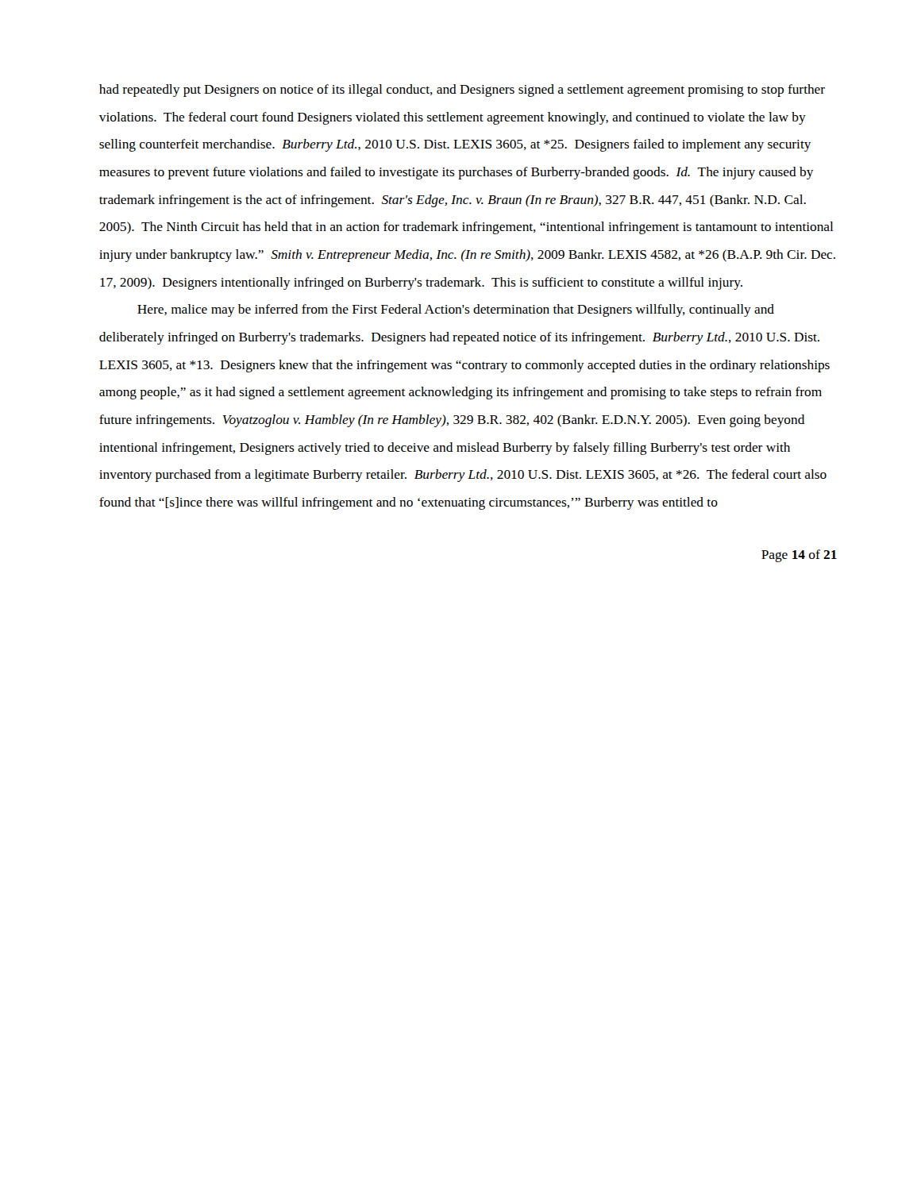had repeatedly put Designers on notice of its illegal conduct, and Designers signed a settlement agreement promising to stop further violations. The federal court found Designers violated this settlement agreement knowingly, and continued to violate the law by selling counterfeit merchandise. Burberry Ltd., 2010 U.S. Dist. LEXIS 3605, at *25. Designers failed to implement any security measures to prevent future violations and failed to investigate its purchases of Burberry-branded goods. Id. The injury caused by trademark infringement is the act of infringement. Star's Edge, Inc. v. Braun (In re Braun), 327 B.R. 447, 451 (Bankr. N.D. Cal. 2005). The Ninth Circuit has held that in an action for trademark infringement, “intentional infringement is tantamount to intentional injury under bankruptcy law.” Smith v. Entrepreneur Media, Inc. (In re Smith), 2009 Bankr. LEXIS 4582, at *26 (B.A.P. 9th Cir. Dec. 17, 2009). Designers intentionally infringed on Burberry's trademark. This is sufficient to constitute a willful injury.
Here, malice may be inferred from the First Federal Action's determination that Designers willfully, continually and deliberately infringed on Burberry's trademarks. Designers had repeated notice of its infringement. Burberry Ltd., 2010 U.S. Dist. LEXIS 3605, at *13. Designers knew that the infringement was “contrary to commonly accepted duties in the ordinary relationships among people,” as it had signed a settlement agreement acknowledging its infringement and promising to take steps to refrain from future infringements. Voyatzoglou v. Hambley (In re Hambley), 329 B.R. 382, 402 (Bankr. E.D.N.Y. 2005). Even going beyond intentional infringement, Designers actively tried to deceive and mislead Burberry by falsely filling Burberry's test order with inventory purchased from a legitimate Burberry retailer. Burberry Ltd., 2010 U.S. Dist. LEXIS 3605, at *26. The federal court also found that “[s]ince there was willful infringement and no ‘extenuating circumstances,’” Burberry was entitled to
Page 14 of 21